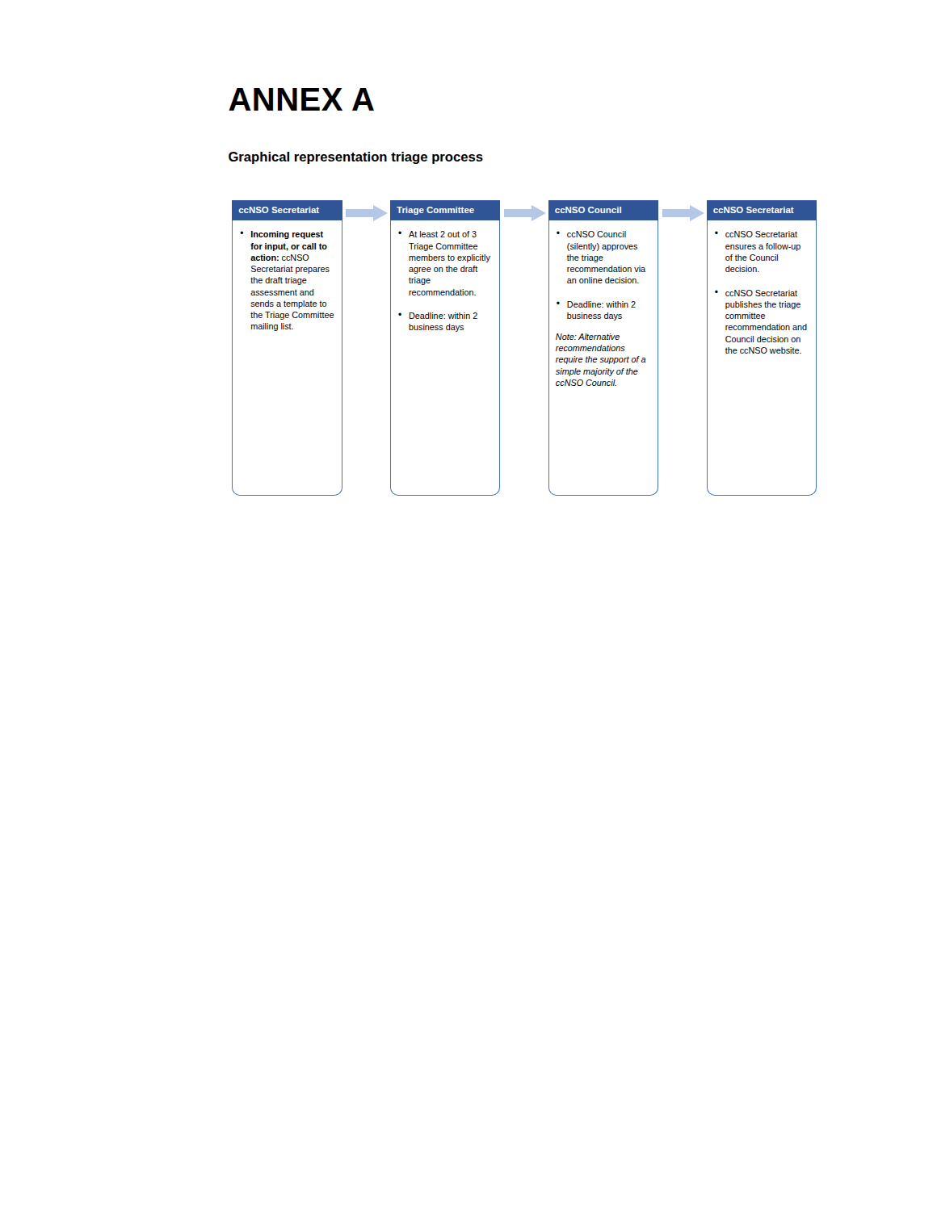ANNEX A
Graphical representation triage process
ccNSO Secretariat
Incoming request for input, or call to action: ccNSO Secretariat prepares the draft triage assessment and sends a template to the Triage Committee mailing list.
Triage Committee
At least 2 out of 3 Triage Committee members to explicitly agree on the draft triage recommendation.
Deadline: within 2 business days
ccNSO Council
ccNSO Council (silently) approves the triage recommendation via an online decision.
Deadline: within 2 business days
Note: Alternative recommendations require the support of a simple majority of the ccNSO Council.
ccNSO Secretariat
ccNSO Secretariat ensures a follow-up of the Council decision.
ccNSO Secretariat publishes the triage committee recommendation and Council decision on the ccNSO website.